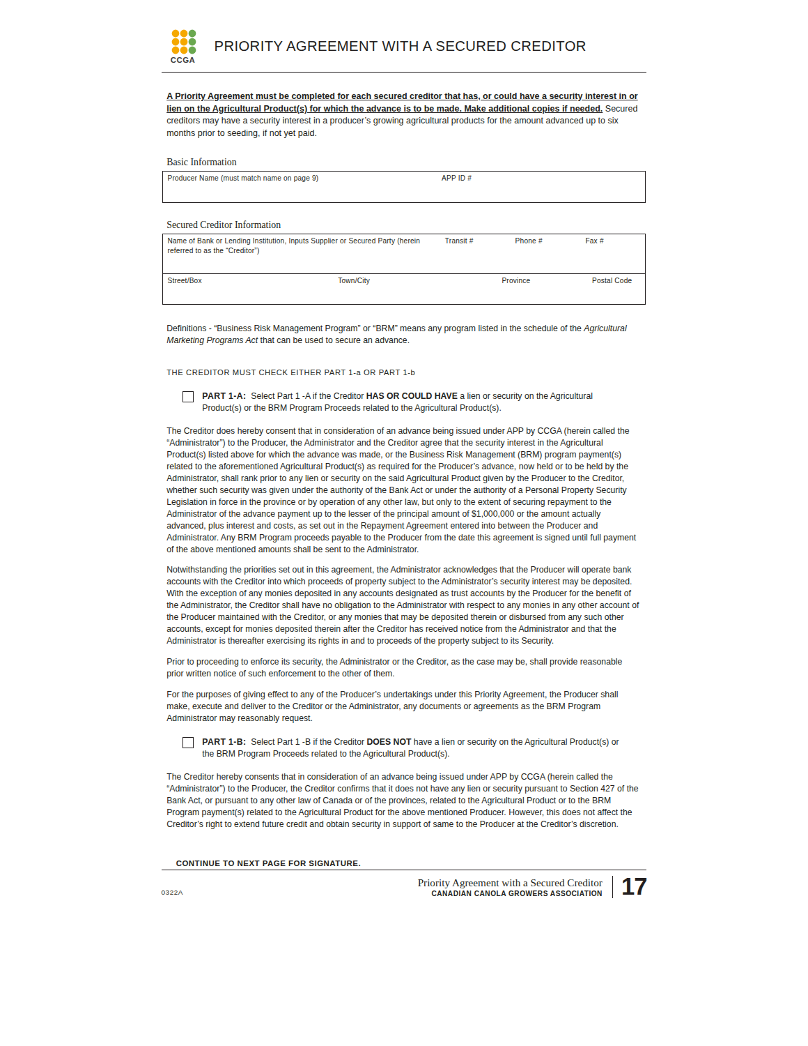CCGA
Priority Agreement with a Secured Creditor
A Priority Agreement must be completed for each secured creditor that has, or could have a security interest in or lien on the Agricultural Product(s) for which the advance is to be made. Make additional copies if needed. Secured creditors may have a security interest in a producer’s growing agricultural products for the amount advanced up to six months prior to seeding, if not yet paid.
Basic Information
Producer Name (must match name on page 9)
APP ID #
Secured Creditor Information
Name of Bank or Lending Institution, Inputs Supplier or Secured Party (herein referred to as the “Creditor”)
Transit #
Phone #
Fax #
Street/Box
Town/City
Province
Postal Code
Definitions - “Business Risk Management Program” or “BRM” means any program listed in the schedule of the Agricultural Marketing Programs Act that can be used to secure an advance.
the creditor must check either part 1-a or part 1-b
PART 1-A: Select Part 1 -A if the Creditor HAS OR COULD HAVE a lien or security on the Agricultural Product(s) or the BRM Program Proceeds related to the Agricultural Product(s).
The Creditor does hereby consent that in consideration of an advance being issued under APP by CCGA (herein called the “Administrator”) to the Producer, the Administrator and the Creditor agree that the security interest in the Agricultural Product(s) listed above for which the advance was made, or the Business Risk Management (BRM) program payment(s) related to the aforementioned Agricultural Product(s) as required for the Producer’s advance, now held or to be held by the Administrator, shall rank prior to any lien or security on the said Agricultural Product given by the Producer to the Creditor, whether such security was given under the authority of the Bank Act or under the authority of a Personal Property Security Legislation in force in the province or by operation of any other law, but only to the extent of securing repayment to the Administrator of the advance payment up to the lesser of the principal amount of $1,000,000 or the amount actually advanced, plus interest and costs, as set out in the Repayment Agreement entered into between the Producer and Administrator. Any BRM Program proceeds payable to the Producer from the date this agreement is signed until full payment of the above mentioned amounts shall be sent to the Administrator.
Notwithstanding the priorities set out in this agreement, the Administrator acknowledges that the Producer will operate bank accounts with the Creditor into which proceeds of property subject to the Administrator’s security interest may be deposited. With the exception of any monies deposited in any accounts designated as trust accounts by the Producer for the benefit of the Administrator, the Creditor shall have no obligation to the Administrator with respect to any monies in any other account of the Producer maintained with the Creditor, or any monies that may be deposited therein or disbursed from any such other accounts, except for monies deposited therein after the Creditor has received notice from the Administrator and that the Administrator is thereafter exercising its rights in and to proceeds of the property subject to its Security.
Prior to proceeding to enforce its security, the Administrator or the Creditor, as the case may be, shall provide reasonable prior written notice of such enforcement to the other of them.
For the purposes of giving effect to any of the Producer’s undertakings under this Priority Agreement, the Producer shall make, execute and deliver to the Creditor or the Administrator, any documents or agreements as the BRM Program Administrator may reasonably request.
PART 1-B: Select Part 1 -B if the Creditor DOES NOT have a lien or security on the Agricultural Product(s) or the BRM Program Proceeds related to the Agricultural Product(s).
The Creditor hereby consents that in consideration of an advance being issued under APP by CCGA (herein called the “Administrator”) to the Producer, the Creditor confirms that it does not have any lien or security pursuant to Section 427 of the Bank Act, or pursuant to any other law of Canada or of the provinces, related to the Agricultural Product or to the BRM Program payment(s) related to the Agricultural Product for the above mentioned Producer. However, this does not affect the Creditor’s right to extend future credit and obtain security in support of same to the Producer at the Creditor’s discretion.
Continue to next page for signature.
0322A
Priority Agreement with a Secured Creditor
Canadian Canola Growers Association
17